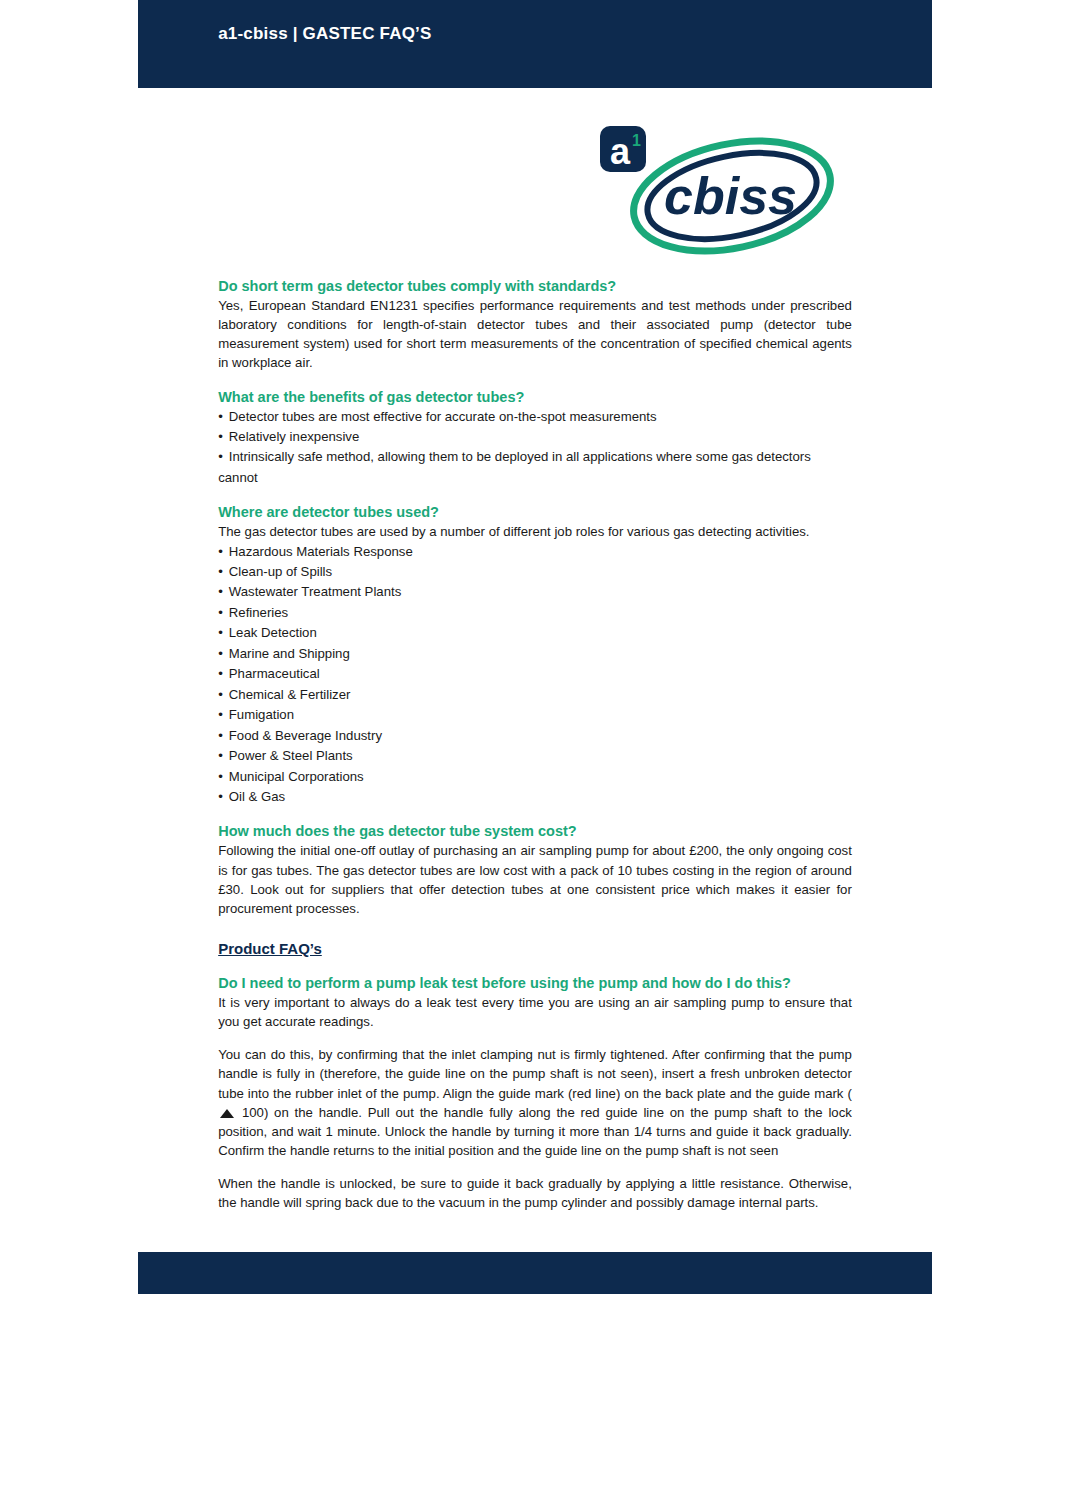a1-cbiss | GASTEC FAQ’S
a 1 cbiss
Do short term gas detector tubes comply with standards?
Yes, European Standard EN1231 specifies performance requirements and test methods under prescribed laboratory conditions for length-of-stain detector tubes and their associated pump (detector tube measurement system) used for short term measurements of the concentration of specified chemical agents in workplace air.
What are the benefits of gas detector tubes?
Detector tubes are most effective for accurate on-the-spot measurements
Relatively inexpensive
Intrinsically safe method, allowing them to be deployed in all applications where some gas detectors cannot
Where are detector tubes used?
The gas detector tubes are used by a number of different job roles for various gas detecting activities.
Hazardous Materials Response
Clean-up of Spills
Wastewater Treatment Plants
Refineries
Leak Detection
Marine and Shipping
Pharmaceutical
Chemical & Fertilizer
Fumigation
Food & Beverage Industry
Power & Steel Plants
Municipal Corporations
Oil & Gas
How much does the gas detector tube system cost?
Following the initial one-off outlay of purchasing an air sampling pump for about £200, the only ongoing cost is for gas tubes. The gas detector tubes are low cost with a pack of 10 tubes costing in the region of around £30. Look out for suppliers that offer detection tubes at one consistent price which makes it easier for procurement processes.
Product FAQ’s
Do I need to perform a pump leak test before using the pump and how do I do this?
It is very important to always do a leak test every time you are using an air sampling pump to ensure that you get accurate readings.
You can do this, by confirming that the inlet clamping nut is firmly tightened. After confirming that the pump handle is fully in (therefore, the guide line on the pump shaft is not seen), insert a fresh unbroken detector tube into the rubber inlet of the pump. Align the guide mark (red line) on the back plate and the guide mark ( 100) on the handle. Pull out the handle fully along the red guide line on the pump shaft to the lock position, and wait 1 minute. Unlock the handle by turning it more than 1/4 turns and guide it back gradually. Confirm the handle returns to the initial position and the guide line on the pump shaft is not seen
When the handle is unlocked, be sure to guide it back gradually by applying a little resistance. Otherwise, the handle will spring back due to the vacuum in the pump cylinder and possibly damage internal parts.